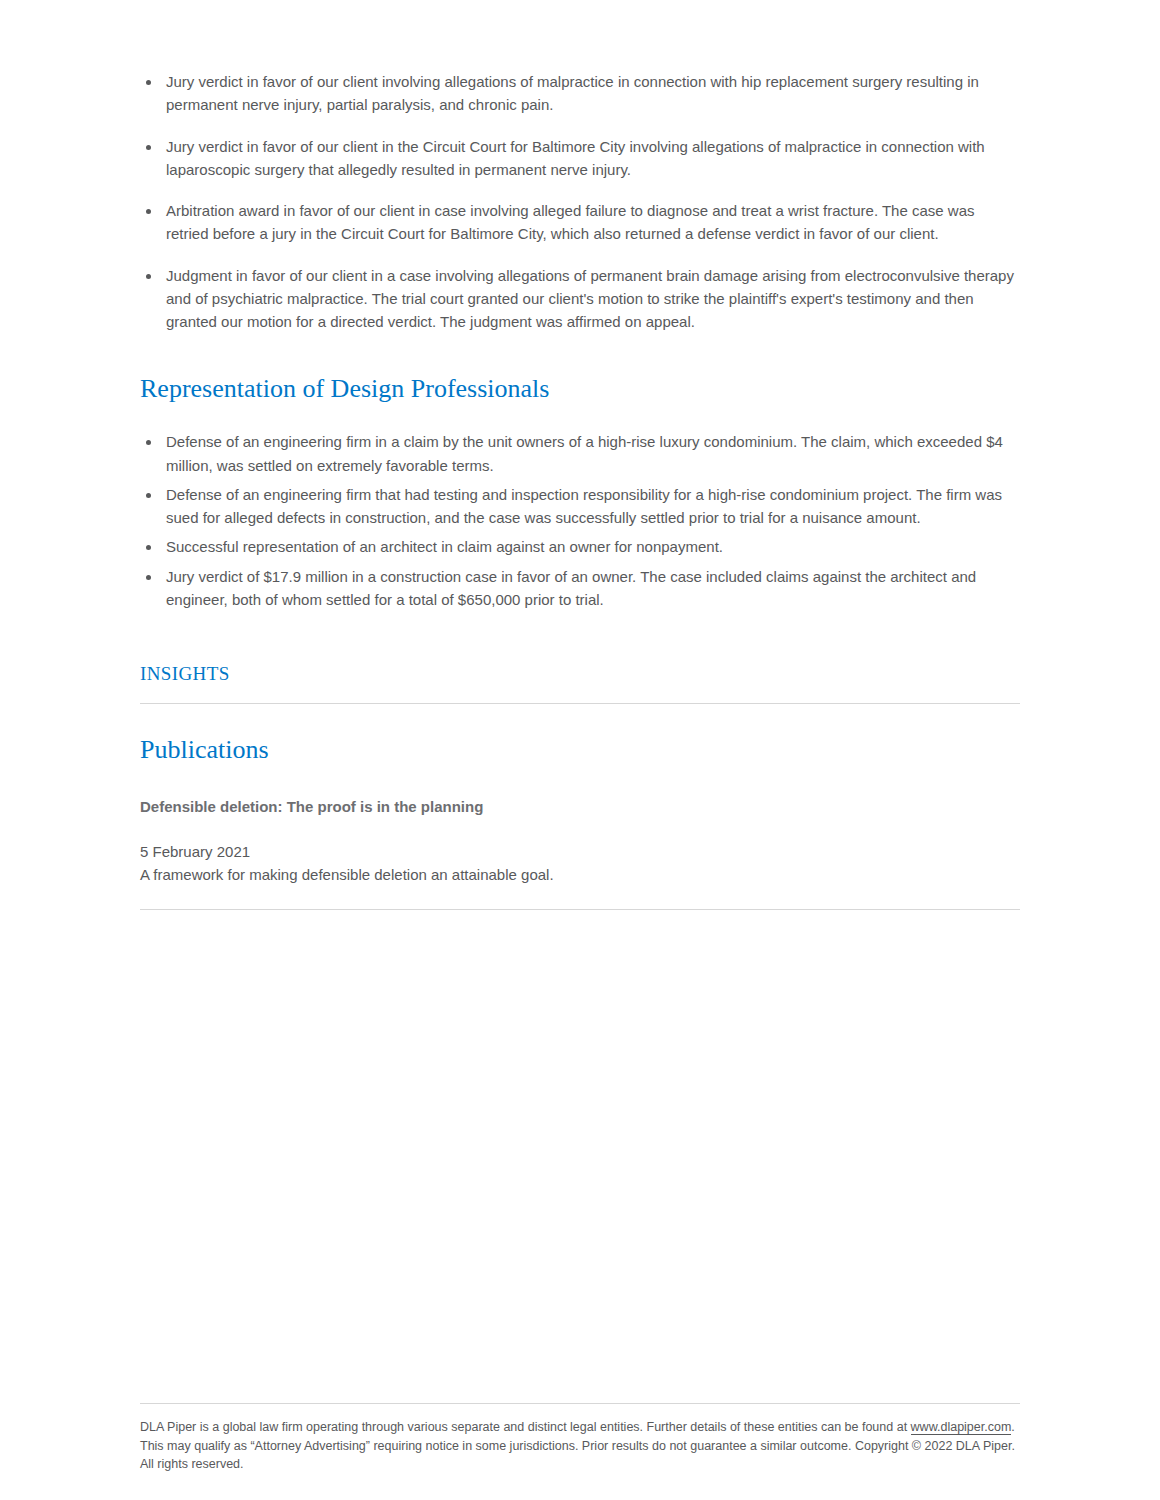Jury verdict in favor of our client involving allegations of malpractice in connection with hip replacement surgery resulting in permanent nerve injury, partial paralysis, and chronic pain.
Jury verdict in favor of our client in the Circuit Court for Baltimore City involving allegations of malpractice in connection with laparoscopic surgery that allegedly resulted in permanent nerve injury.
Arbitration award in favor of our client in case involving alleged failure to diagnose and treat a wrist fracture. The case was retried before a jury in the Circuit Court for Baltimore City, which also returned a defense verdict in favor of our client.
Judgment in favor of our client in a case involving allegations of permanent brain damage arising from electroconvulsive therapy and of psychiatric malpractice. The trial court granted our client's motion to strike the plaintiff's expert's testimony and then granted our motion for a directed verdict. The judgment was affirmed on appeal.
Representation of Design Professionals
Defense of an engineering firm in a claim by the unit owners of a high-rise luxury condominium. The claim, which exceeded $4 million, was settled on extremely favorable terms.
Defense of an engineering firm that had testing and inspection responsibility for a high-rise condominium project. The firm was sued for alleged defects in construction, and the case was successfully settled prior to trial for a nuisance amount.
Successful representation of an architect in claim against an owner for nonpayment.
Jury verdict of $17.9 million in a construction case in favor of an owner. The case included claims against the architect and engineer, both of whom settled for a total of $650,000 prior to trial.
INSIGHTS
Publications
Defensible deletion: The proof is in the planning
5 February 2021 A framework for making defensible deletion an attainable goal.
DLA Piper is a global law firm operating through various separate and distinct legal entities. Further details of these entities can be found at www.dlapiper.com. This may qualify as “Attorney Advertising” requiring notice in some jurisdictions. Prior results do not guarantee a similar outcome. Copyright © 2022 DLA Piper. All rights reserved.